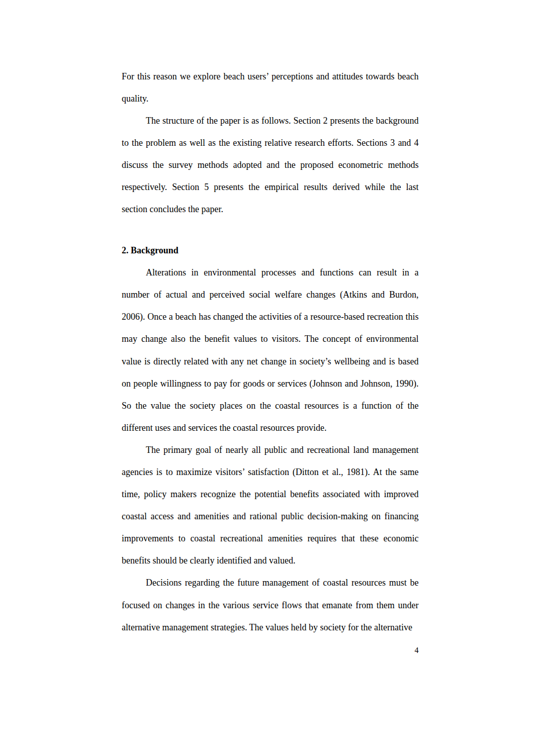For this reason we explore beach users’ perceptions and attitudes towards beach quality.
The structure of the paper is as follows. Section 2 presents the background to the problem as well as the existing relative research efforts. Sections 3 and 4 discuss the survey methods adopted and the proposed econometric methods respectively. Section 5 presents the empirical results derived while the last section concludes the paper.
2. Background
Alterations in environmental processes and functions can result in a number of actual and perceived social welfare changes (Atkins and Burdon, 2006). Once a beach has changed the activities of a resource-based recreation this may change also the benefit values to visitors. The concept of environmental value is directly related with any net change in society’s wellbeing and is based on people willingness to pay for goods or services (Johnson and Johnson, 1990). So the value the society places on the coastal resources is a function of the different uses and services the coastal resources provide.
The primary goal of nearly all public and recreational land management agencies is to maximize visitors’ satisfaction (Ditton et al., 1981). At the same time, policy makers recognize the potential benefits associated with improved coastal access and amenities and rational public decision-making on financing improvements to coastal recreational amenities requires that these economic benefits should be clearly identified and valued.
Decisions regarding the future management of coastal resources must be focused on changes in the various service flows that emanate from them under alternative management strategies. The values held by society for the alternative
4